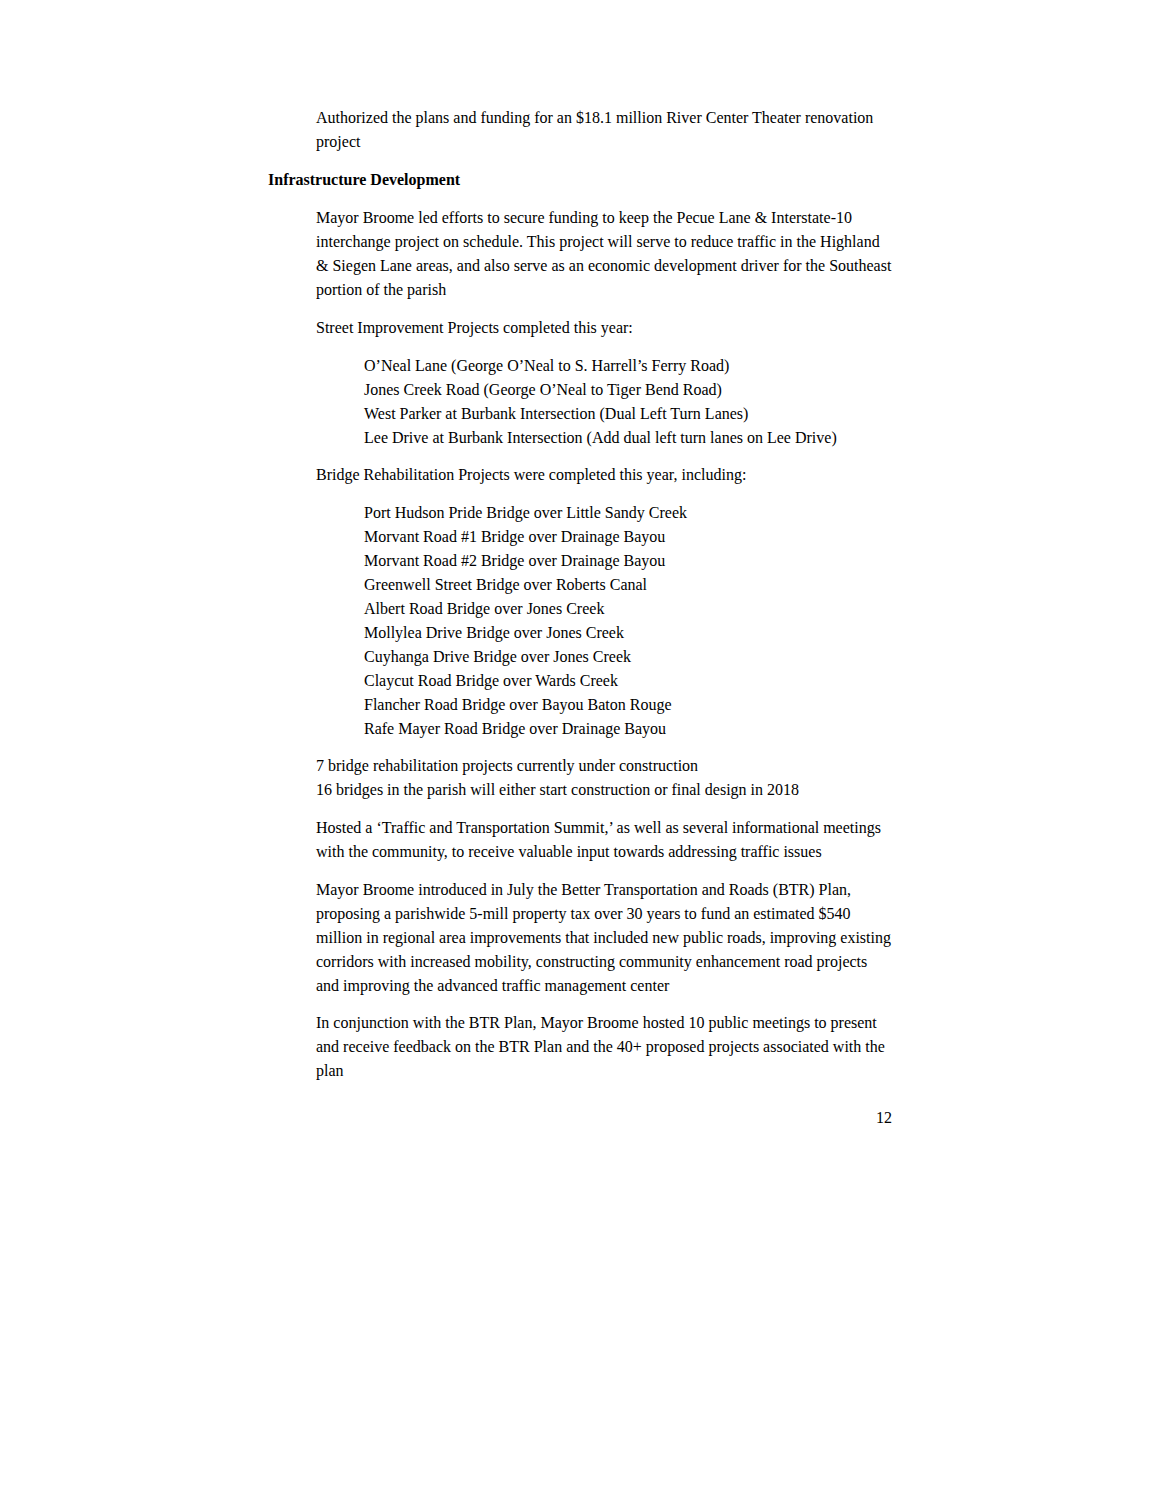Authorized the plans and funding for an $18.1 million River Center Theater renovation project
Infrastructure Development
Mayor Broome led efforts to secure funding to keep the Pecue Lane & Interstate-10 interchange project on schedule. This project will serve to reduce traffic in the Highland & Siegen Lane areas, and also serve as an economic development driver for the Southeast portion of the parish
Street Improvement Projects completed this year:
O’Neal Lane (George O’Neal to S. Harrell’s Ferry Road)
Jones Creek Road (George O’Neal to Tiger Bend Road)
West Parker at Burbank Intersection (Dual Left Turn Lanes)
Lee Drive at Burbank Intersection (Add dual left turn lanes on Lee Drive)
Bridge Rehabilitation Projects were completed this year, including:
Port Hudson Pride Bridge over Little Sandy Creek
Morvant Road #1 Bridge over Drainage Bayou
Morvant Road #2 Bridge over Drainage Bayou
Greenwell Street Bridge over Roberts Canal
Albert Road Bridge over Jones Creek
Mollylea Drive Bridge over Jones Creek
Cuyhanga Drive Bridge over Jones Creek
Claycut Road Bridge over Wards Creek
Flancher Road Bridge over Bayou Baton Rouge
Rafe Mayer Road Bridge over Drainage Bayou
7 bridge rehabilitation projects currently under construction
16 bridges in the parish will either start construction or final design in 2018
Hosted a ‘Traffic and Transportation Summit,’ as well as several informational meetings with the community, to receive valuable input towards addressing traffic issues
Mayor Broome introduced in July the Better Transportation and Roads (BTR) Plan, proposing a parishwide 5-mill property tax over 30 years to fund an estimated $540 million in regional area improvements that included new public roads, improving existing corridors with increased mobility, constructing community enhancement road projects and improving the advanced traffic management center
In conjunction with the BTR Plan, Mayor Broome hosted 10 public meetings to present and receive feedback on the BTR Plan and the 40+ proposed projects associated with the plan
12